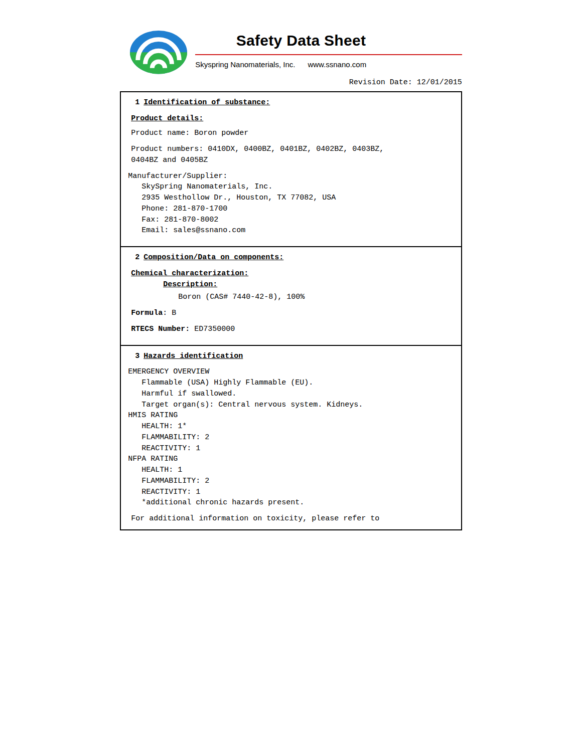Safety Data Sheet
Skyspring Nanomaterials, Inc. www.ssnano.com
Revision Date: 12/01/2015
1 Identification of substance:
Product details:
Product name: Boron powder
Product numbers: 0410DX, 0400BZ, 0401BZ, 0402BZ, 0403BZ,
0404BZ and 0405BZ
Manufacturer/Supplier: SkySpring Nanomaterials, Inc. 2935 Westhollow Dr., Houston, TX 77082, USA Phone: 281-870-1700 Fax: 281-870-8002 Email: sales@ssnano.com
2 Composition/Data on components:
Chemical characterization:
Description:
Boron (CAS# 7440-42-8), 100%
Formula: B
RTECS Number: ED7350000
3 Hazards identification
EMERGENCY OVERVIEW Flammable (USA) Highly Flammable (EU). Harmful if swallowed. Target organ(s): Central nervous system. Kidneys. HMIS RATING HEALTH: 1* FLAMMABILITY: 2 REACTIVITY: 1 NFPA RATING HEALTH: 1 FLAMMABILITY: 2 REACTIVITY: 1 *additional chronic hazards present.
For additional information on toxicity, please refer to